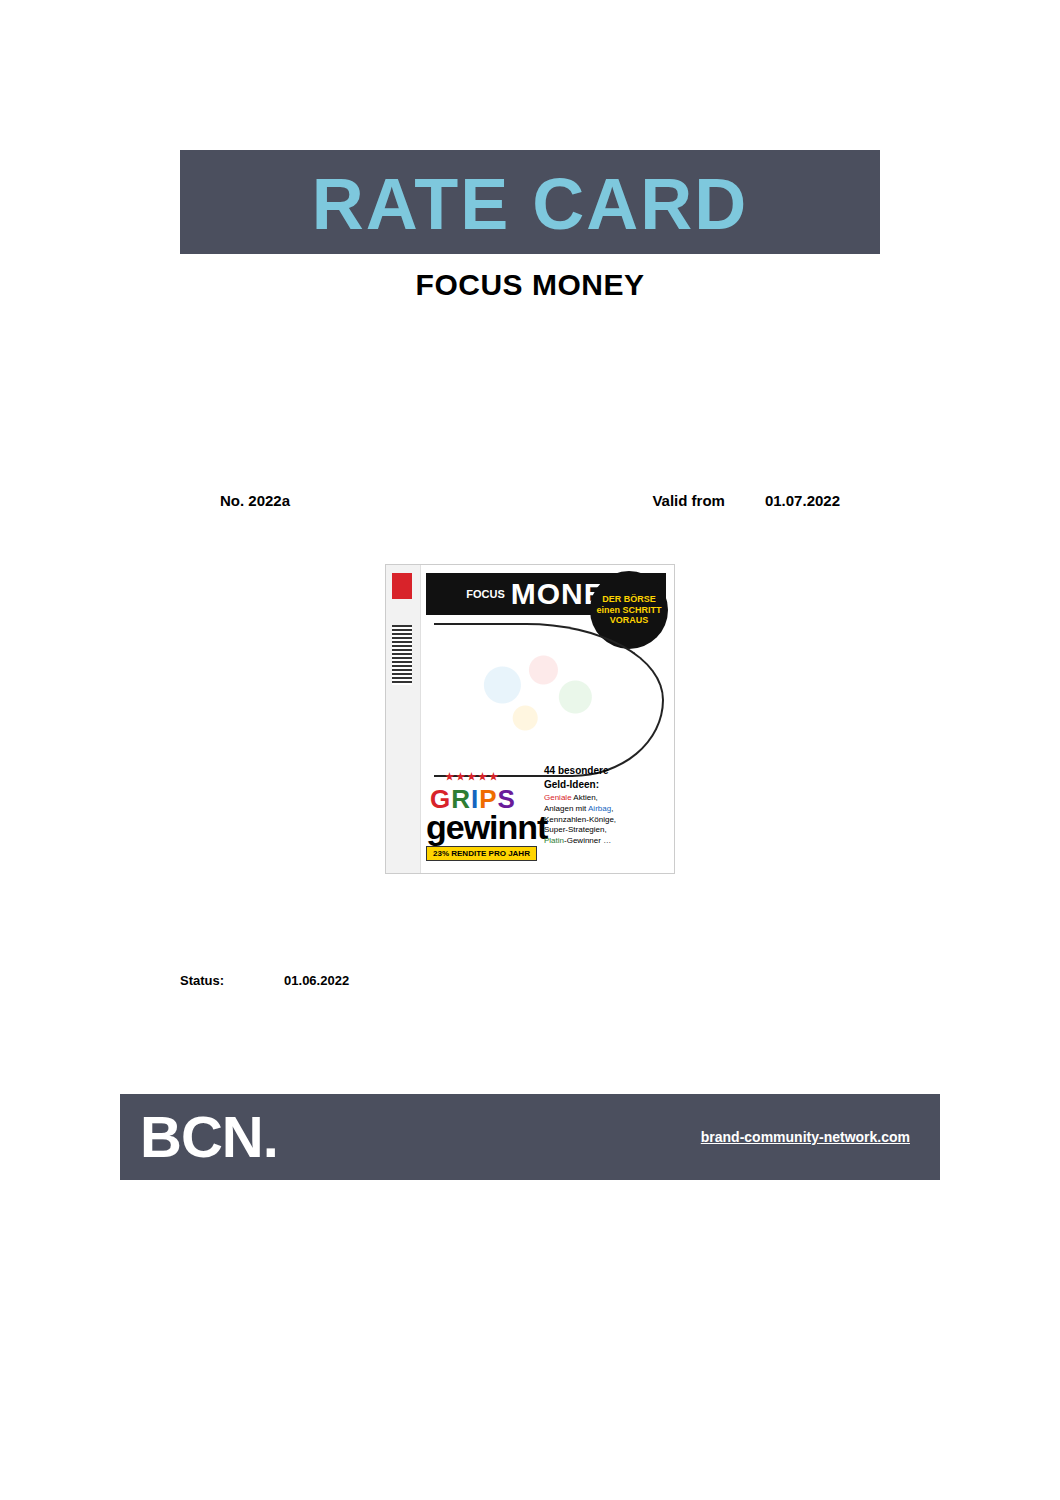RATE CARD
FOCUS MONEY
No. 2022a Valid from 01.07.2022
FOCUSMONEY
DER BÖRSE einen SCHRITT VORAUS
★★★★★ GRIPS
gewinnt
23% RENDITE PRO JAHR
44 besondere
Geld-Ideen: Geniale Aktien,
Anlagen mit Airbag,
Kennzahlen-Könige,
Super-Strategien,
Platin-Gewinner …
Status: 01.06.2022
BCN.
brand-community-network.com